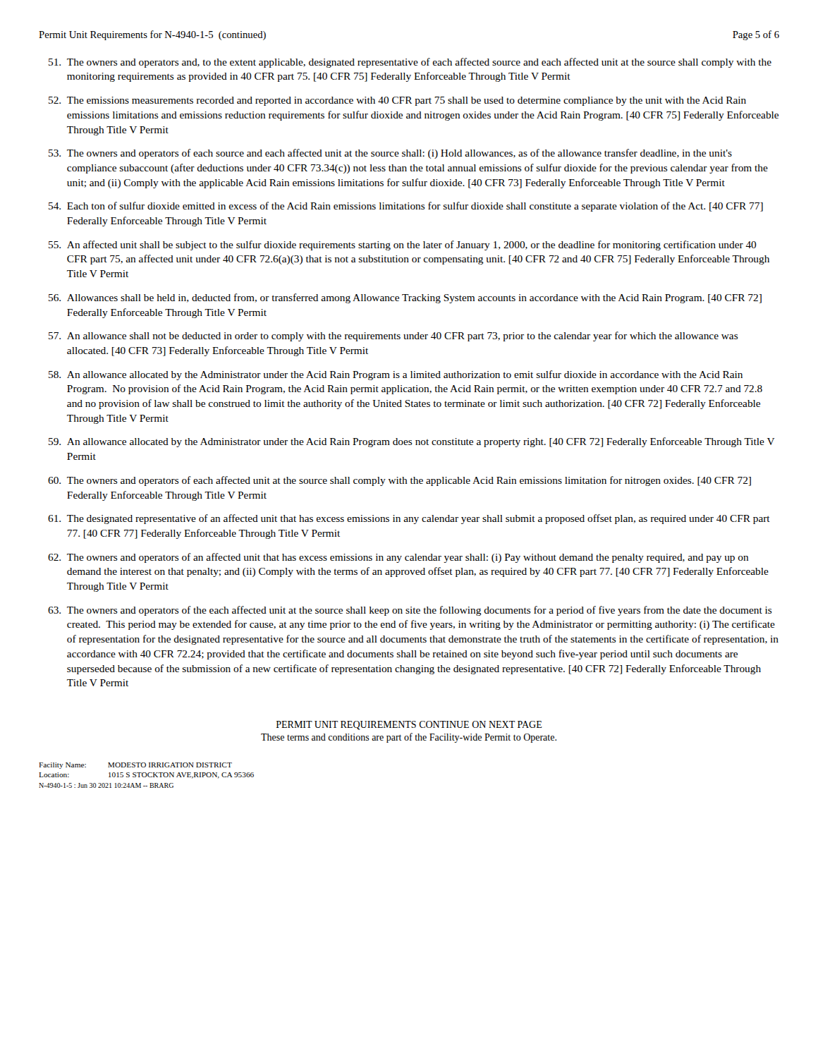Permit Unit Requirements for N-4940-1-5 (continued)
Page 5 of 6
51. The owners and operators and, to the extent applicable, designated representative of each affected source and each affected unit at the source shall comply with the monitoring requirements as provided in 40 CFR part 75. [40 CFR 75] Federally Enforceable Through Title V Permit
52. The emissions measurements recorded and reported in accordance with 40 CFR part 75 shall be used to determine compliance by the unit with the Acid Rain emissions limitations and emissions reduction requirements for sulfur dioxide and nitrogen oxides under the Acid Rain Program. [40 CFR 75] Federally Enforceable Through Title V Permit
53. The owners and operators of each source and each affected unit at the source shall: (i) Hold allowances, as of the allowance transfer deadline, in the unit's compliance subaccount (after deductions under 40 CFR 73.34(c)) not less than the total annual emissions of sulfur dioxide for the previous calendar year from the unit; and (ii) Comply with the applicable Acid Rain emissions limitations for sulfur dioxide. [40 CFR 73] Federally Enforceable Through Title V Permit
54. Each ton of sulfur dioxide emitted in excess of the Acid Rain emissions limitations for sulfur dioxide shall constitute a separate violation of the Act. [40 CFR 77] Federally Enforceable Through Title V Permit
55. An affected unit shall be subject to the sulfur dioxide requirements starting on the later of January 1, 2000, or the deadline for monitoring certification under 40 CFR part 75, an affected unit under 40 CFR 72.6(a)(3) that is not a substitution or compensating unit. [40 CFR 72 and 40 CFR 75] Federally Enforceable Through Title V Permit
56. Allowances shall be held in, deducted from, or transferred among Allowance Tracking System accounts in accordance with the Acid Rain Program. [40 CFR 72] Federally Enforceable Through Title V Permit
57. An allowance shall not be deducted in order to comply with the requirements under 40 CFR part 73, prior to the calendar year for which the allowance was allocated. [40 CFR 73] Federally Enforceable Through Title V Permit
58. An allowance allocated by the Administrator under the Acid Rain Program is a limited authorization to emit sulfur dioxide in accordance with the Acid Rain Program. No provision of the Acid Rain Program, the Acid Rain permit application, the Acid Rain permit, or the written exemption under 40 CFR 72.7 and 72.8 and no provision of law shall be construed to limit the authority of the United States to terminate or limit such authorization. [40 CFR 72] Federally Enforceable Through Title V Permit
59. An allowance allocated by the Administrator under the Acid Rain Program does not constitute a property right. [40 CFR 72] Federally Enforceable Through Title V Permit
60. The owners and operators of each affected unit at the source shall comply with the applicable Acid Rain emissions limitation for nitrogen oxides. [40 CFR 72] Federally Enforceable Through Title V Permit
61. The designated representative of an affected unit that has excess emissions in any calendar year shall submit a proposed offset plan, as required under 40 CFR part 77. [40 CFR 77] Federally Enforceable Through Title V Permit
62. The owners and operators of an affected unit that has excess emissions in any calendar year shall: (i) Pay without demand the penalty required, and pay up on demand the interest on that penalty; and (ii) Comply with the terms of an approved offset plan, as required by 40 CFR part 77. [40 CFR 77] Federally Enforceable Through Title V Permit
63. The owners and operators of the each affected unit at the source shall keep on site the following documents for a period of five years from the date the document is created. This period may be extended for cause, at any time prior to the end of five years, in writing by the Administrator or permitting authority: (i) The certificate of representation for the designated representative for the source and all documents that demonstrate the truth of the statements in the certificate of representation, in accordance with 40 CFR 72.24; provided that the certificate and documents shall be retained on site beyond such five-year period until such documents are superseded because of the submission of a new certificate of representation changing the designated representative. [40 CFR 72] Federally Enforceable Through Title V Permit
PERMIT UNIT REQUIREMENTS CONTINUE ON NEXT PAGE
These terms and conditions are part of the Facility-wide Permit to Operate.
Facility Name: MODESTO IRRIGATION DISTRICT
Location: 1015 S STOCKTON AVE,RIPON, CA 95366
N-4940-1-5 : Jun 30 2021 10:24AM -- BRARG